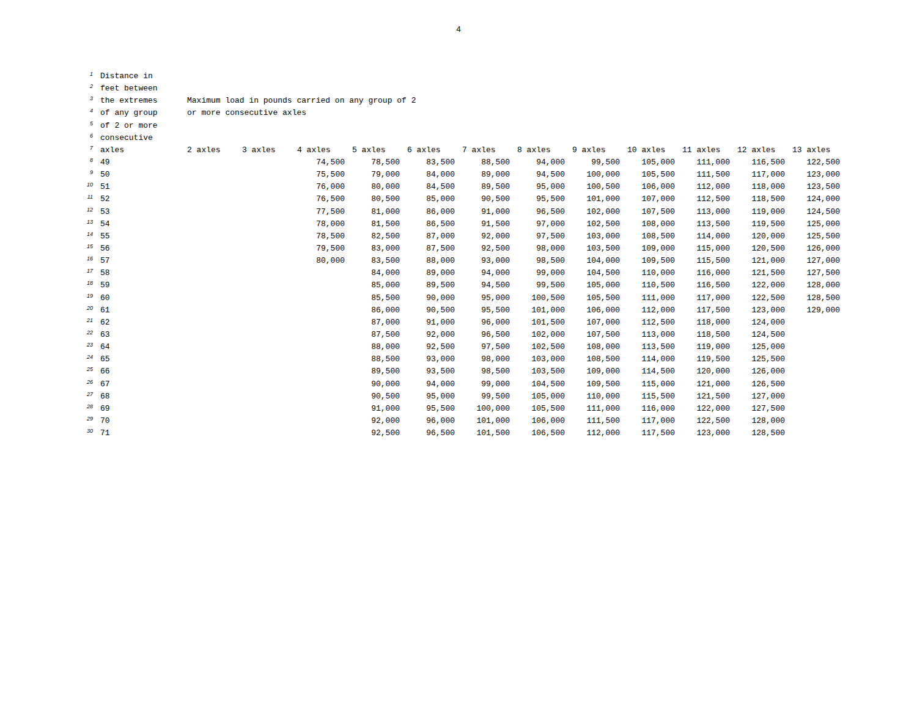4
| 1 | Distance in | |
| 2 | feet between | |
| 3 | the extremes | Maximum load in pounds carried on any group of 2 |
| 4 | of any group | or more consecutive axles |
| 5 | of 2 or more | |
| 6 | consecutive | |
| 7 | axles | 2 axles | 3 axles | 4 axles | 5 axles | 6 axles | 7 axles | 8 axles | 9 axles | 10 axles | 11 axles | 12 axles | 13 axles |
| 8 | 49 | | | 74,500 | 78,500 | 83,500 | 88,500 | 94,000 | 99,500 | 105,000 | 111,000 | 116,500 | 122,500 |
| 9 | 50 | | | 75,500 | 79,000 | 84,000 | 89,000 | 94,500 | 100,000 | 105,500 | 111,500 | 117,000 | 123,000 |
| 10 | 51 | | | 76,000 | 80,000 | 84,500 | 89,500 | 95,000 | 100,500 | 106,000 | 112,000 | 118,000 | 123,500 |
| 11 | 52 | | | 76,500 | 80,500 | 85,000 | 90,500 | 95,500 | 101,000 | 107,000 | 112,500 | 118,500 | 124,000 |
| 12 | 53 | | | 77,500 | 81,000 | 86,000 | 91,000 | 96,500 | 102,000 | 107,500 | 113,000 | 119,000 | 124,500 |
| 13 | 54 | | | 78,000 | 81,500 | 86,500 | 91,500 | 97,000 | 102,500 | 108,000 | 113,500 | 119,500 | 125,000 |
| 14 | 55 | | | 78,500 | 82,500 | 87,000 | 92,000 | 97,500 | 103,000 | 108,500 | 114,000 | 120,000 | 125,500 |
| 15 | 56 | | | 79,500 | 83,000 | 87,500 | 92,500 | 98,000 | 103,500 | 109,000 | 115,000 | 120,500 | 126,000 |
| 16 | 57 | | | 80,000 | 83,500 | 88,000 | 93,000 | 98,500 | 104,000 | 109,500 | 115,500 | 121,000 | 127,000 |
| 17 | 58 | | | | 84,000 | 89,000 | 94,000 | 99,000 | 104,500 | 110,000 | 116,000 | 121,500 | 127,500 |
| 18 | 59 | | | | 85,000 | 89,500 | 94,500 | 99,500 | 105,000 | 110,500 | 116,500 | 122,000 | 128,000 |
| 19 | 60 | | | | 85,500 | 90,000 | 95,000 | 100,500 | 105,500 | 111,000 | 117,000 | 122,500 | 128,500 |
| 20 | 61 | | | | 86,000 | 90,500 | 95,500 | 101,000 | 106,000 | 112,000 | 117,500 | 123,000 | 129,000 |
| 21 | 62 | | | | 87,000 | 91,000 | 96,000 | 101,500 | 107,000 | 112,500 | 118,000 | 124,000 | |
| 22 | 63 | | | | 87,500 | 92,000 | 96,500 | 102,000 | 107,500 | 113,000 | 118,500 | 124,500 | |
| 23 | 64 | | | | 88,000 | 92,500 | 97,500 | 102,500 | 108,000 | 113,500 | 119,000 | 125,000 | |
| 24 | 65 | | | | 88,500 | 93,000 | 98,000 | 103,000 | 108,500 | 114,000 | 119,500 | 125,500 | |
| 25 | 66 | | | | 89,500 | 93,500 | 98,500 | 103,500 | 109,000 | 114,500 | 120,000 | 126,000 | |
| 26 | 67 | | | | 90,000 | 94,000 | 99,000 | 104,500 | 109,500 | 115,000 | 121,000 | 126,500 | |
| 27 | 68 | | | | 90,500 | 95,000 | 99,500 | 105,000 | 110,000 | 115,500 | 121,500 | 127,000 | |
| 28 | 69 | | | | 91,000 | 95,500 | 100,000 | 105,500 | 111,000 | 116,000 | 122,000 | 127,500 | |
| 29 | 70 | | | | 92,000 | 96,000 | 101,000 | 106,000 | 111,500 | 117,000 | 122,500 | 128,000 | |
| 30 | 71 | | | | 92,500 | 96,500 | 101,500 | 106,500 | 112,000 | 117,500 | 123,000 | 128,500 | |